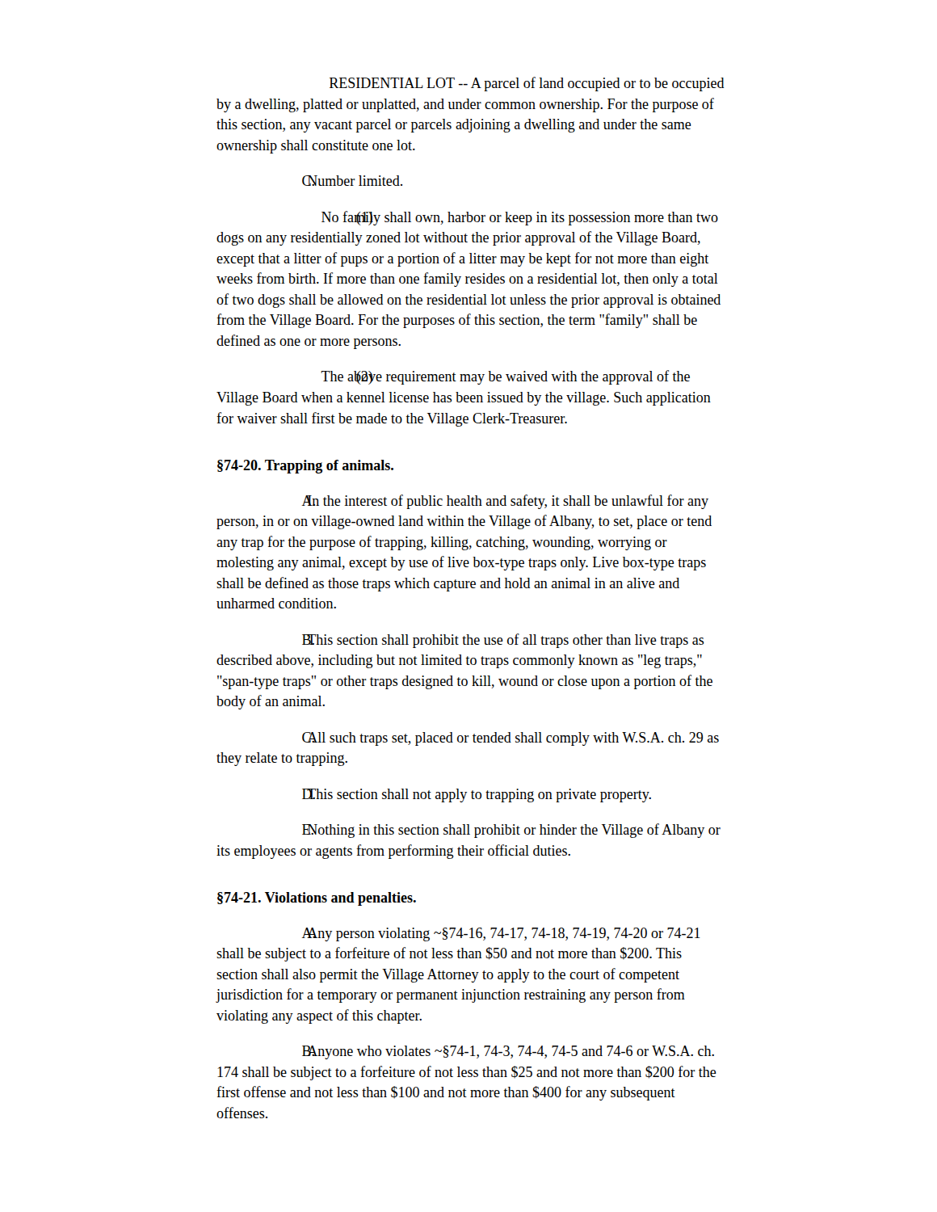RESIDENTIAL LOT -- A parcel of land occupied or to be occupied by a dwelling, platted or unplatted, and under common ownership. For the purpose of this section, any vacant parcel or parcels adjoining a dwelling and under the same ownership shall constitute one lot.
C. Number limited.
(1) No family shall own, harbor or keep in its possession more than two dogs on any residentially zoned lot without the prior approval of the Village Board, except that a litter of pups or a portion of a litter may be kept for not more than eight weeks from birth. If more than one family resides on a residential lot, then only a total of two dogs shall be allowed on the residential lot unless the prior approval is obtained from the Village Board. For the purposes of this section, the term "family" shall be defined as one or more persons.
(2) The above requirement may be waived with the approval of the Village Board when a kennel license has been issued by the village. Such application for waiver shall first be made to the Village Clerk-Treasurer.
§74-20. Trapping of animals.
A. In the interest of public health and safety, it shall be unlawful for any person, in or on village-owned land within the Village of Albany, to set, place or tend any trap for the purpose of trapping, killing, catching, wounding, worrying or molesting any animal, except by use of live box-type traps only. Live box-type traps shall be defined as those traps which capture and hold an animal in an alive and unharmed condition.
B. This section shall prohibit the use of all traps other than live traps as described above, including but not limited to traps commonly known as "leg traps," "span-type traps" or other traps designed to kill, wound or close upon a portion of the body of an animal.
C. All such traps set, placed or tended shall comply with W.S.A. ch. 29 as they relate to trapping.
D. This section shall not apply to trapping on private property.
E. Nothing in this section shall prohibit or hinder the Village of Albany or its employees or agents from performing their official duties.
§74-21. Violations and penalties.
A. Any person violating ~§74-16, 74-17, 74-18, 74-19, 74-20 or 74-21 shall be subject to a forfeiture of not less than $50 and not more than $200. This section shall also permit the Village Attorney to apply to the court of competent jurisdiction for a temporary or permanent injunction restraining any person from violating any aspect of this chapter.
B. Anyone who violates ~§74-1, 74-3, 74-4, 74-5 and 74-6 or W.S.A. ch. 174 shall be subject to a forfeiture of not less than $25 and not more than $200 for the first offense and not less than $100 and not more than $400 for any subsequent offenses.